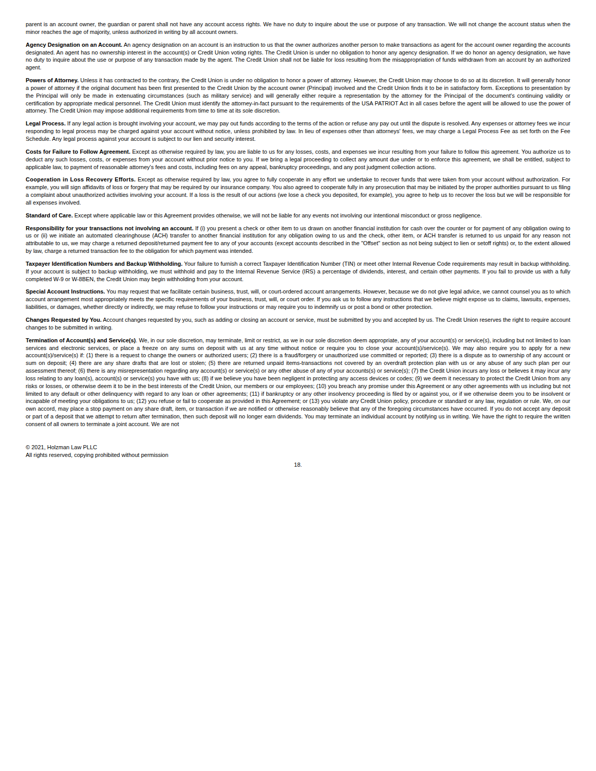parent is an account owner, the guardian or parent shall not have any account access rights. We have no duty to inquire about the use or purpose of any transaction. We will not change the account status when the minor reaches the age of majority, unless authorized in writing by all account owners.
Agency Designation on an Account. An agency designation on an account is an instruction to us that the owner authorizes another person to make transactions as agent for the account owner regarding the accounts designated. An agent has no ownership interest in the account(s) or Credit Union voting rights. The Credit Union is under no obligation to honor any agency designation. If we do honor an agency designation, we have no duty to inquire about the use or purpose of any transaction made by the agent. The Credit Union shall not be liable for loss resulting from the misappropriation of funds withdrawn from an account by an authorized agent.
Powers of Attorney. Unless it has contracted to the contrary, the Credit Union is under no obligation to honor a power of attorney. However, the Credit Union may choose to do so at its discretion. It will generally honor a power of attorney if the original document has been first presented to the Credit Union by the account owner (Principal) involved and the Credit Union finds it to be in satisfactory form. Exceptions to presentation by the Principal will only be made in extenuating circumstances (such as military service) and will generally either require a representation by the attorney for the Principal of the document's continuing validity or certification by appropriate medical personnel. The Credit Union must identify the attorney-in-fact pursuant to the requirements of the USA PATRIOT Act in all cases before the agent will be allowed to use the power of attorney. The Credit Union may impose additional requirements from time to time at its sole discretion.
Legal Process. If any legal action is brought involving your account, we may pay out funds according to the terms of the action or refuse any pay out until the dispute is resolved. Any expenses or attorney fees we incur responding to legal process may be charged against your account without notice, unless prohibited by law. In lieu of expenses other than attorneys' fees, we may charge a Legal Process Fee as set forth on the Fee Schedule. Any legal process against your account is subject to our lien and security interest.
Costs for Failure to Follow Agreement. Except as otherwise required by law, you are liable to us for any losses, costs, and expenses we incur resulting from your failure to follow this agreement. You authorize us to deduct any such losses, costs, or expenses from your account without prior notice to you. If we bring a legal proceeding to collect any amount due under or to enforce this agreement, we shall be entitled, subject to applicable law, to payment of reasonable attorney's fees and costs, including fees on any appeal, bankruptcy proceedings, and any post judgment collection actions.
Cooperation in Loss Recovery Efforts. Except as otherwise required by law, you agree to fully cooperate in any effort we undertake to recover funds that were taken from your account without authorization. For example, you will sign affidavits of loss or forgery that may be required by our insurance company. You also agreed to cooperate fully in any prosecution that may be initiated by the proper authorities pursuant to us filing a complaint about unauthorized activities involving your account. If a loss is the result of our actions (we lose a check you deposited, for example), you agree to help us to recover the loss but we will be responsible for all expenses involved.
Standard of Care. Except where applicable law or this Agreement provides otherwise, we will not be liable for any events not involving our intentional misconduct or gross negligence.
Responsibility for your transactions not involving an account. If (i) you present a check or other item to us drawn on another financial institution for cash over the counter or for payment of any obligation owing to us or (ii) we initiate an automated clearinghouse (ACH) transfer to another financial institution for any obligation owing to us and the check, other item, or ACH transfer is returned to us unpaid for any reason not attributable to us, we may charge a returned deposit/returned payment fee to any of your accounts (except accounts described in the "Offset" section as not being subject to lien or setoff rights) or, to the extent allowed by law, charge a returned transaction fee to the obligation for which payment was intended.
Taxpayer Identification Numbers and Backup Withholding. Your failure to furnish a correct Taxpayer Identification Number (TIN) or meet other Internal Revenue Code requirements may result in backup withholding. If your account is subject to backup withholding, we must withhold and pay to the Internal Revenue Service (IRS) a percentage of dividends, interest, and certain other payments. If you fail to provide us with a fully completed W-9 or W-8BEN, the Credit Union may begin withholding from your account.
Special Account Instructions. You may request that we facilitate certain business, trust, will, or court-ordered account arrangements. However, because we do not give legal advice, we cannot counsel you as to which account arrangement most appropriately meets the specific requirements of your business, trust, will, or court order. If you ask us to follow any instructions that we believe might expose us to claims, lawsuits, expenses, liabilities, or damages, whether directly or indirectly, we may refuse to follow your instructions or may require you to indemnify us or post a bond or other protection.
Changes Requested by You. Account changes requested by you, such as adding or closing an account or service, must be submitted by you and accepted by us. The Credit Union reserves the right to require account changes to be submitted in writing.
Termination of Account(s) and Service(s). We, in our sole discretion, may terminate, limit or restrict, as we in our sole discretion deem appropriate, any of your account(s) or service(s), including but not limited to loan services and electronic services, or place a freeze on any sums on deposit with us at any time without notice or require you to close your account(s)/service(s). We may also require you to apply for a new account(s)/service(s) if: (1) there is a request to change the owners or authorized users; (2) there is a fraud/forgery or unauthorized use committed or reported; (3) there is a dispute as to ownership of any account or sum on deposit; (4) there are any share drafts that are lost or stolen; (5) there are returned unpaid items-transactions not covered by an overdraft protection plan with us or any abuse of any such plan per our assessment thereof; (6) there is any misrepresentation regarding any account(s) or service(s) or any other abuse of any of your accounts(s) or service(s); (7) the Credit Union incurs any loss or believes it may incur any loss relating to any loan(s), account(s) or service(s) you have with us; (8) if we believe you have been negligent in protecting any access devices or codes; (9) we deem it necessary to protect the Credit Union from any risks or losses, or otherwise deem it to be in the best interests of the Credit Union, our members or our employees; (10) you breach any promise under this Agreement or any other agreements with us including but not limited to any default or other delinquency with regard to any loan or other agreements; (11) if bankruptcy or any other insolvency proceeding is filed by or against you, or if we otherwise deem you to be insolvent or incapable of meeting your obligations to us; (12) you refuse or fail to cooperate as provided in this Agreement; or (13) you violate any Credit Union policy, procedure or standard or any law, regulation or rule. We, on our own accord, may place a stop payment on any share draft, item, or transaction if we are notified or otherwise reasonably believe that any of the foregoing circumstances have occurred. If you do not accept any deposit or part of a deposit that we attempt to return after termination, then such deposit will no longer earn dividends. You may terminate an individual account by notifying us in writing. We have the right to require the written consent of all owners to terminate a joint account. We are not
© 2021, Holzman Law PLLC
All rights reserved, copying prohibited without permission
18.